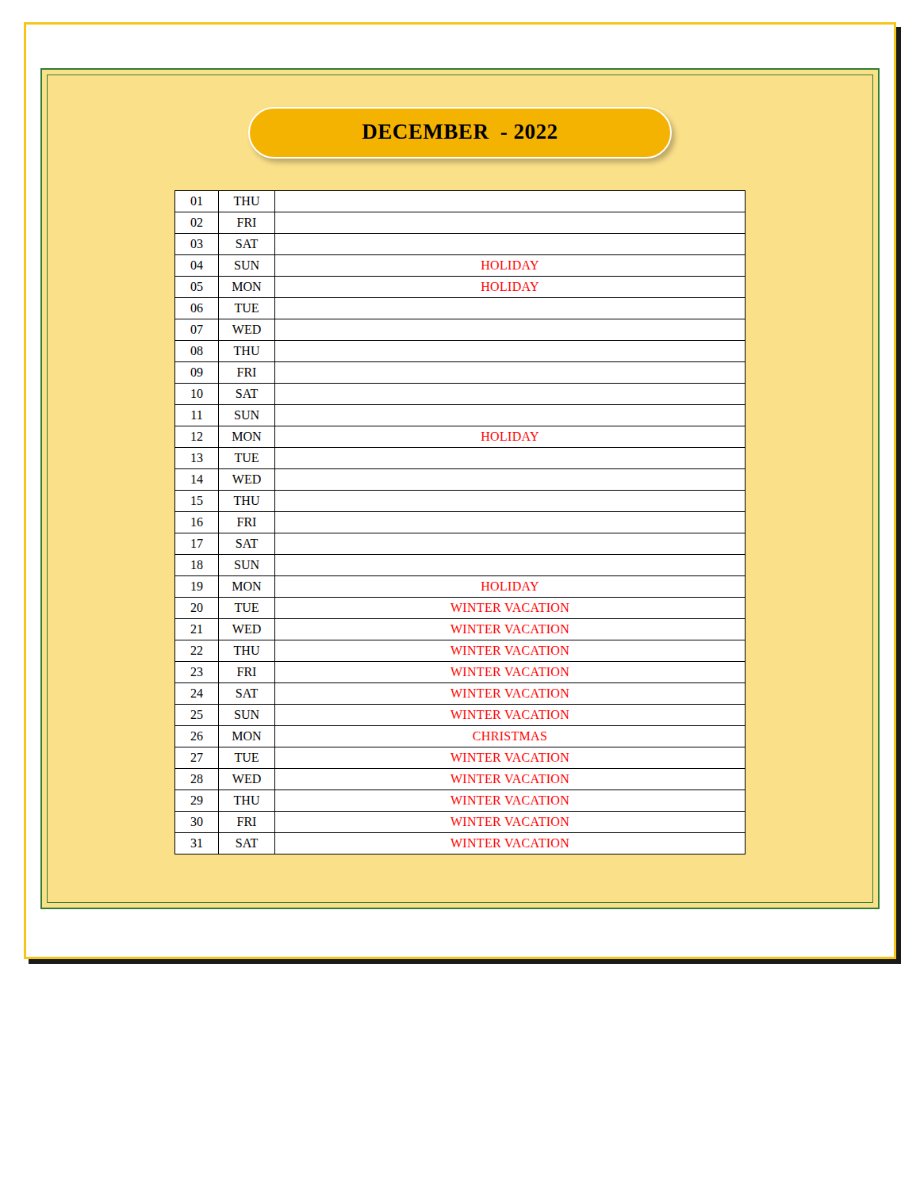DECEMBER - 2022
| 01 | THU | |
| 02 | FRI | |
| 03 | SAT | |
| 04 | SUN | HOLIDAY |
| 05 | MON | HOLIDAY |
| 06 | TUE | |
| 07 | WED | |
| 08 | THU | |
| 09 | FRI | |
| 10 | SAT | |
| 11 | SUN | |
| 12 | MON | HOLIDAY |
| 13 | TUE | |
| 14 | WED | |
| 15 | THU | |
| 16 | FRI | |
| 17 | SAT | |
| 18 | SUN | |
| 19 | MON | HOLIDAY |
| 20 | TUE | WINTER VACATION |
| 21 | WED | WINTER VACATION |
| 22 | THU | WINTER VACATION |
| 23 | FRI | WINTER VACATION |
| 24 | SAT | WINTER VACATION |
| 25 | SUN | WINTER VACATION |
| 26 | MON | CHRISTMAS |
| 27 | TUE | WINTER VACATION |
| 28 | WED | WINTER VACATION |
| 29 | THU | WINTER VACATION |
| 30 | FRI | WINTER VACATION |
| 31 | SAT | WINTER VACATION |